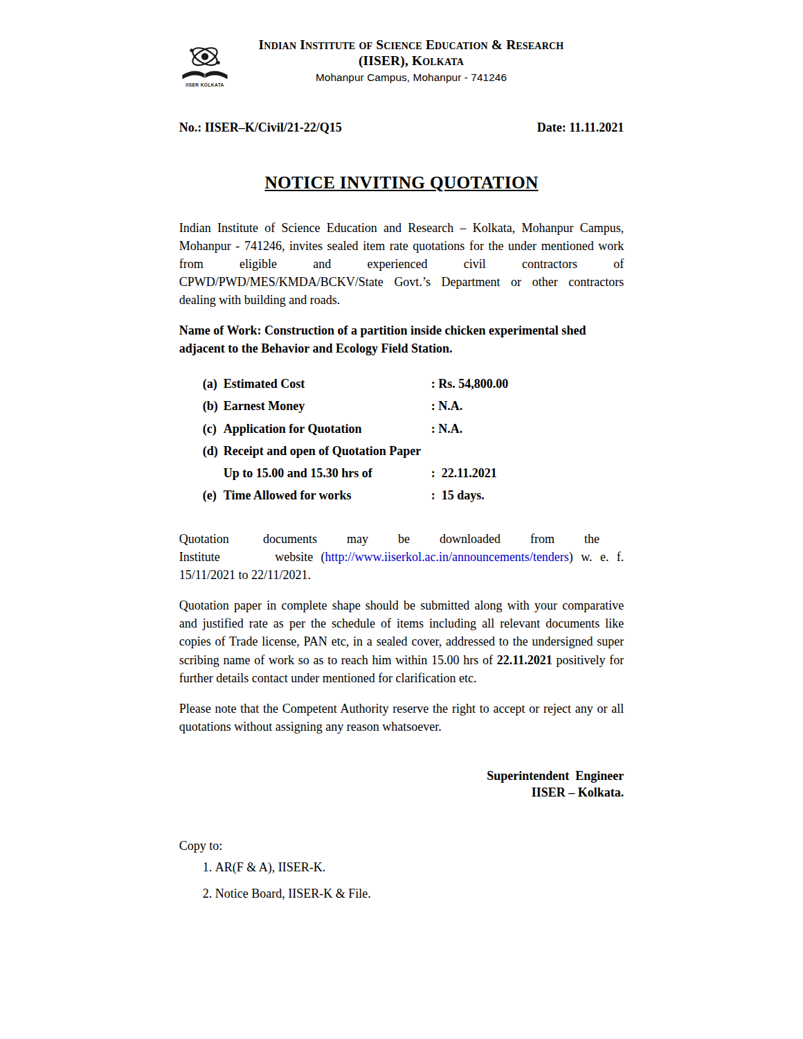IISER KOLKATA
Indian Institute of Science Education & Research (IISER), Kolkata
Mohanpur Campus, Mohanpur - 741246
No.: IISER–K/Civil/21-22/Q15 Date: 11.11.2021
NOTICE INVITING QUOTATION
Indian Institute of Science Education and Research – Kolkata, Mohanpur Campus, Mohanpur - 741246, invites sealed item rate quotations for the under mentioned work from eligible and experienced civil contractors of CPWD/PWD/MES/KMDA/BCKV/State Govt.’s Department or other contractors dealing with building and roads.
Name of Work: Construction of a partition inside chicken experimental shed adjacent to the Behavior and Ecology Field Station.
| (a) | Estimated Cost | : Rs. 54,800.00 |
| (b) | Earnest Money | : N.A. |
| (c) | Application for Quotation | : N.A. |
| (d) | Receipt and open of Quotation Paper |
| | Up to 15.00 and 15.30 hrs of | : 22.11.2021 |
| (e) | Time Allowed for works | : 15 days. |
Quotation documents may be downloaded from the Institute website (http://www.iiserkol.ac.in/announcements/tenders) w. e. f. 15/11/2021 to 22/11/2021.
Quotation paper in complete shape should be submitted along with your comparative and justified rate as per the schedule of items including all relevant documents like copies of Trade license, PAN etc, in a sealed cover, addressed to the undersigned super scribing name of work so as to reach him within 15.00 hrs of 22.11.2021 positively for further details contact under mentioned for clarification etc.
Please note that the Competent Authority reserve the right to accept or reject any or all quotations without assigning any reason whatsoever.
Superintendent Engineer
IISER – Kolkata.
Copy to:
AR(F & A), IISER-K.
Notice Board, IISER-K & File.